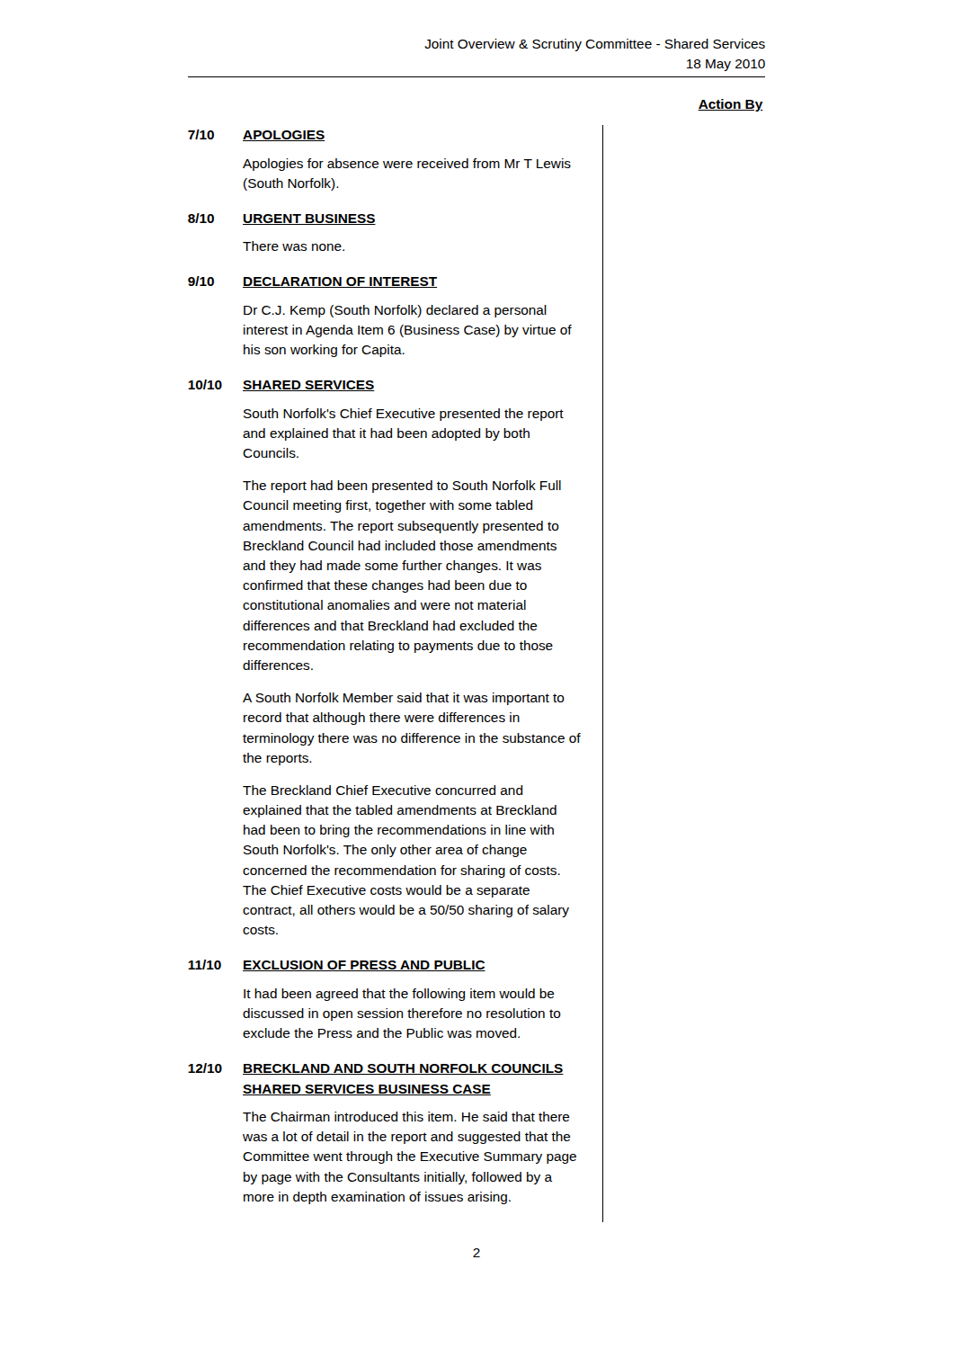Joint Overview & Scrutiny Committee - Shared Services 18 May 2010
Action By
7/10 Apologies
Apologies for absence were received from Mr T Lewis (South Norfolk).
8/10 Urgent Business
There was none.
9/10 Declaration of Interest
Dr C.J. Kemp (South Norfolk) declared a personal interest in Agenda Item 6 (Business Case) by virtue of his son working for Capita.
10/10 Shared Services
South Norfolk's Chief Executive presented the report and explained that it had been adopted by both Councils.
The report had been presented to South Norfolk Full Council meeting first, together with some tabled amendments. The report subsequently presented to Breckland Council had included those amendments and they had made some further changes. It was confirmed that these changes had been due to constitutional anomalies and were not material differences and that Breckland had excluded the recommendation relating to payments due to those differences.
A South Norfolk Member said that it was important to record that although there were differences in terminology there was no difference in the substance of the reports.
The Breckland Chief Executive concurred and explained that the tabled amendments at Breckland had been to bring the recommendations in line with South Norfolk's. The only other area of change concerned the recommendation for sharing of costs. The Chief Executive costs would be a separate contract, all others would be a 50/50 sharing of salary costs.
11/10 Exclusion of Press and Public
It had been agreed that the following item would be discussed in open session therefore no resolution to exclude the Press and the Public was moved.
12/10 Breckland and South Norfolk Councils Shared Services Business Case
The Chairman introduced this item. He said that there was a lot of detail in the report and suggested that the Committee went through the Executive Summary page by page with the Consultants initially, followed by a more in depth examination of issues arising.
2